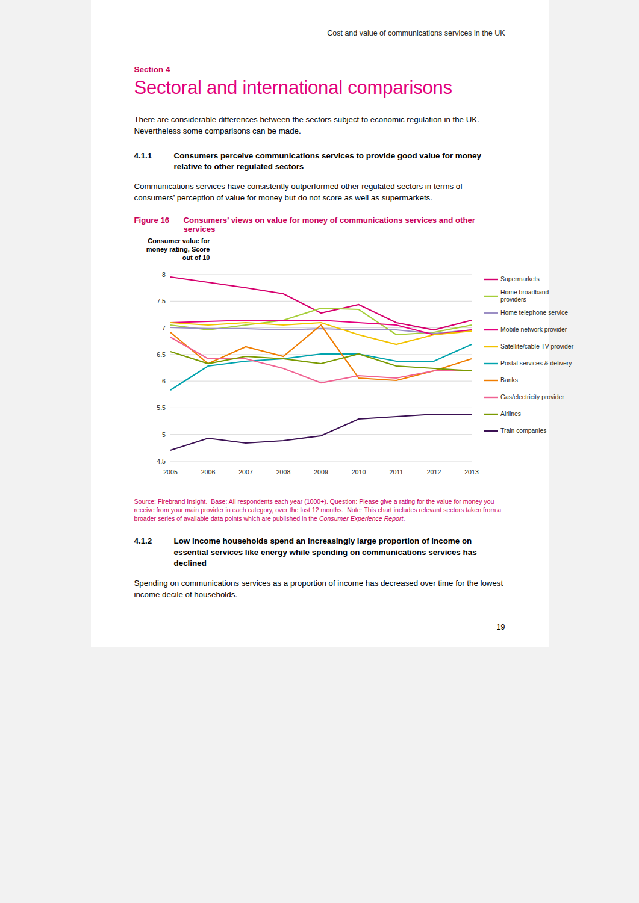Cost and value of communications services in the UK
Section 4
Sectoral and international comparisons
There are considerable differences between the sectors subject to economic regulation in the UK. Nevertheless some comparisons can be made.
4.1.1 Consumers perceive communications services to provide good value for money relative to other regulated sectors
Communications services have consistently outperformed other regulated sectors in terms of consumers’ perception of value for money but do not score as well as supermarkets.
Figure 16 Consumers’ views on value for money of communications services and other services
Consumer value for
money rating, Score
out of 10
8 7.5 7 6.5 6 5.5 5 4.5 2005 2006 2007 2008 2009 2010 2011 2012 2013 Supermarkets Home broadband providers Home telephone service Mobile network provider Satellite/cable TV provider Postal services & delivery Banks Gas/electricity provider Airlines Train companies
Source: Firebrand Insight. Base: All respondents each year (1000+). Question: Please give a rating for the value for money you receive from your main provider in each category, over the last 12 months. Note: This chart includes relevant sectors taken from a broader series of available data points which are published in the Consumer Experience Report.
4.1.2 Low income households spend an increasingly large proportion of income on essential services like energy while spending on communications services has declined
Spending on communications services as a proportion of income has decreased over time for the lowest income decile of households.
19